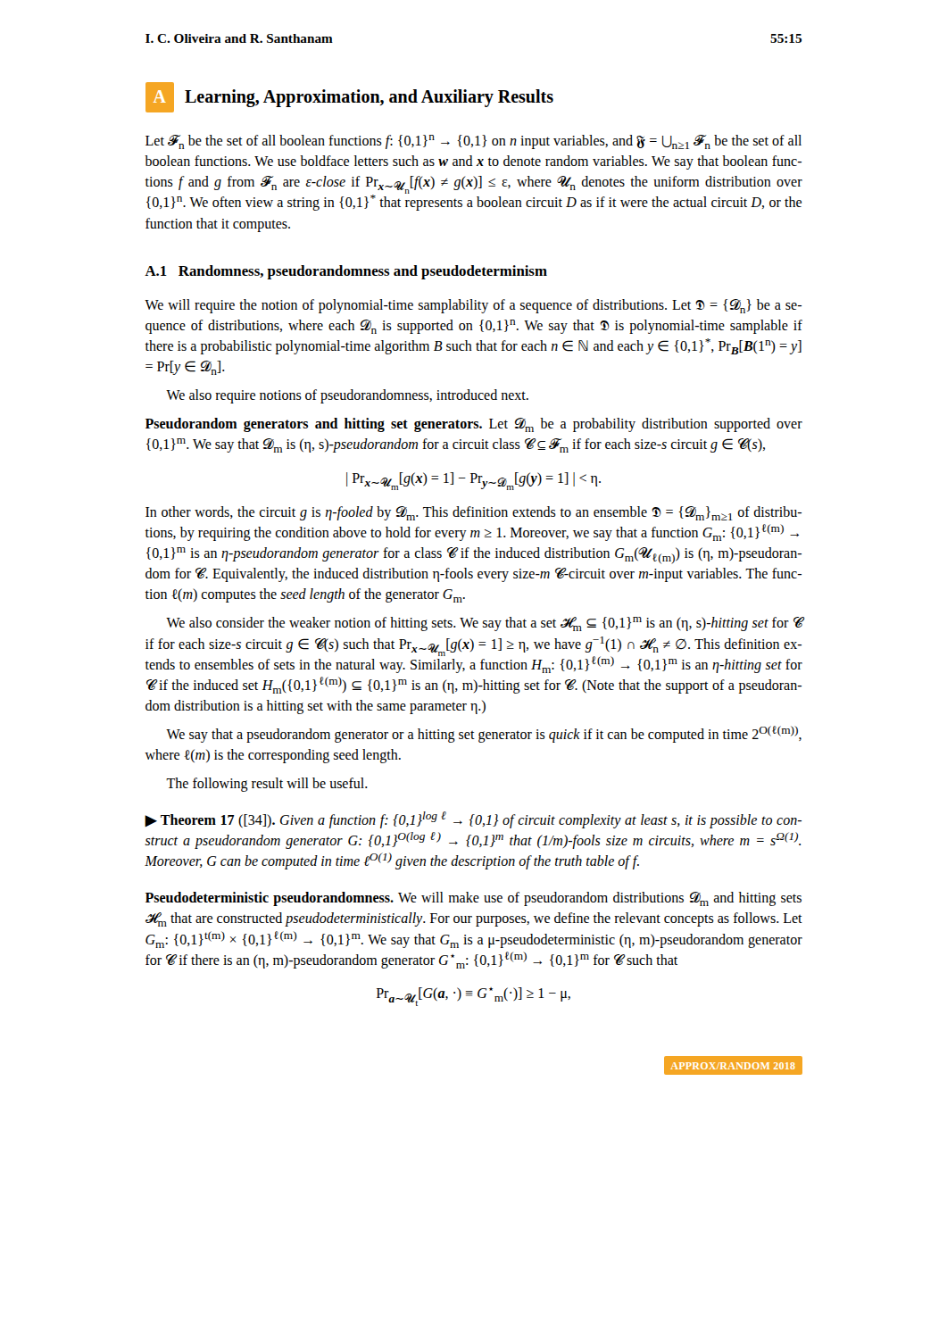I. C. Oliveira and R. Santhanam 55:15
A Learning, Approximation, and Auxiliary Results
Let 𝓕n be the set of all boolean functions f: {0,1}n → {0,1} on n input variables, and 𝕱 = ⋃n≥1 𝓕n be the set of all boolean functions. We use boldface letters such as w and x to denote random variables. We say that boolean functions f and g from 𝓕n are ε-close if Prx∼𝓤n[f(x) ≠ g(x)] ≤ ε, where 𝓤n denotes the uniform distribution over {0,1}n. We often view a string in {0,1}* that represents a boolean circuit D as if it were the actual circuit D, or the function that it computes.
A.1 Randomness, pseudorandomness and pseudodeterminism
We will require the notion of polynomial-time samplability of a sequence of distributions. Let 𝕯 = {𝓓n} be a sequence of distributions, where each 𝓓n is supported on {0,1}n. We say that 𝕯 is polynomial-time samplable if there is a probabilistic polynomial-time algorithm B such that for each n ∈ ℕ and each y ∈ {0,1}*, PrB[B(1n) = y] = Pr[y ∈ 𝓓n].
We also require notions of pseudorandomness, introduced next.
Pseudorandom generators and hitting set generators. Let 𝓓m be a probability distribution supported over {0,1}m. We say that 𝓓m is (η, s)-pseudorandom for a circuit class 𝓒 ⊆ 𝓕m if for each size-s circuit g ∈ 𝓒(s),
| Prx∼𝓤m[g(x) = 1] − Pry∼𝓓m[g(y) = 1] | < η.
In other words, the circuit g is η-fooled by 𝓓m. This definition extends to an ensemble 𝕯 = {𝓓m}m≥1 of distributions, by requiring the condition above to hold for every m ≥ 1. Moreover, we say that a function Gm: {0,1}ℓ(m) → {0,1}m is an η-pseudorandom generator for a class 𝓒 if the induced distribution Gm(𝓤ℓ(m)) is (η, m)-pseudorandom for 𝓒. Equivalently, the induced distribution η-fools every size-m 𝓒-circuit over m-input variables. The function ℓ(m) computes the seed length of the generator Gm.
We also consider the weaker notion of hitting sets. We say that a set 𝓗m ⊆ {0,1}m is an (η, s)-hitting set for 𝓒 if for each size-s circuit g ∈ 𝓒(s) such that Prx∼𝓤m[g(x) = 1] ≥ η, we have g−1(1) ∩ 𝓗n ≠ ∅. This definition extends to ensembles of sets in the natural way. Similarly, a function Hm: {0,1}ℓ(m) → {0,1}m is an η-hitting set for 𝓒 if the induced set Hm({0,1}ℓ(m)) ⊆ {0,1}m is an (η, m)-hitting set for 𝓒. (Note that the support of a pseudorandom distribution is a hitting set with the same parameter η.)
We say that a pseudorandom generator or a hitting set generator is quick if it can be computed in time 2O(ℓ(m)), where ℓ(m) is the corresponding seed length.
The following result will be useful.
▶ Theorem 17 ([34]). Given a function f: {0,1}log ℓ → {0,1} of circuit complexity at least s, it is possible to construct a pseudorandom generator G: {0,1}O(log ℓ) → {0,1}m that (1/m)-fools size m circuits, where m = sΩ(1). Moreover, G can be computed in time ℓO(1) given the description of the truth table of f.
Pseudodeterministic pseudorandomness. We will make use of pseudorandom distributions 𝓓m and hitting sets 𝓗m that are constructed pseudodeterministically. For our purposes, we define the relevant concepts as follows. Let Gm: {0,1}t(m) × {0,1}ℓ(m) → {0,1}m. We say that Gm is a μ-pseudodeterministic (η, m)-pseudorandom generator for 𝓒 if there is an (η, m)-pseudorandom generator G⋆m: {0,1}ℓ(m) → {0,1}m for 𝓒 such that
Pra∼𝓤t[G(a, ·) ≡ G⋆m(·)] ≥ 1 − μ,
APPROX/RANDOM 2018